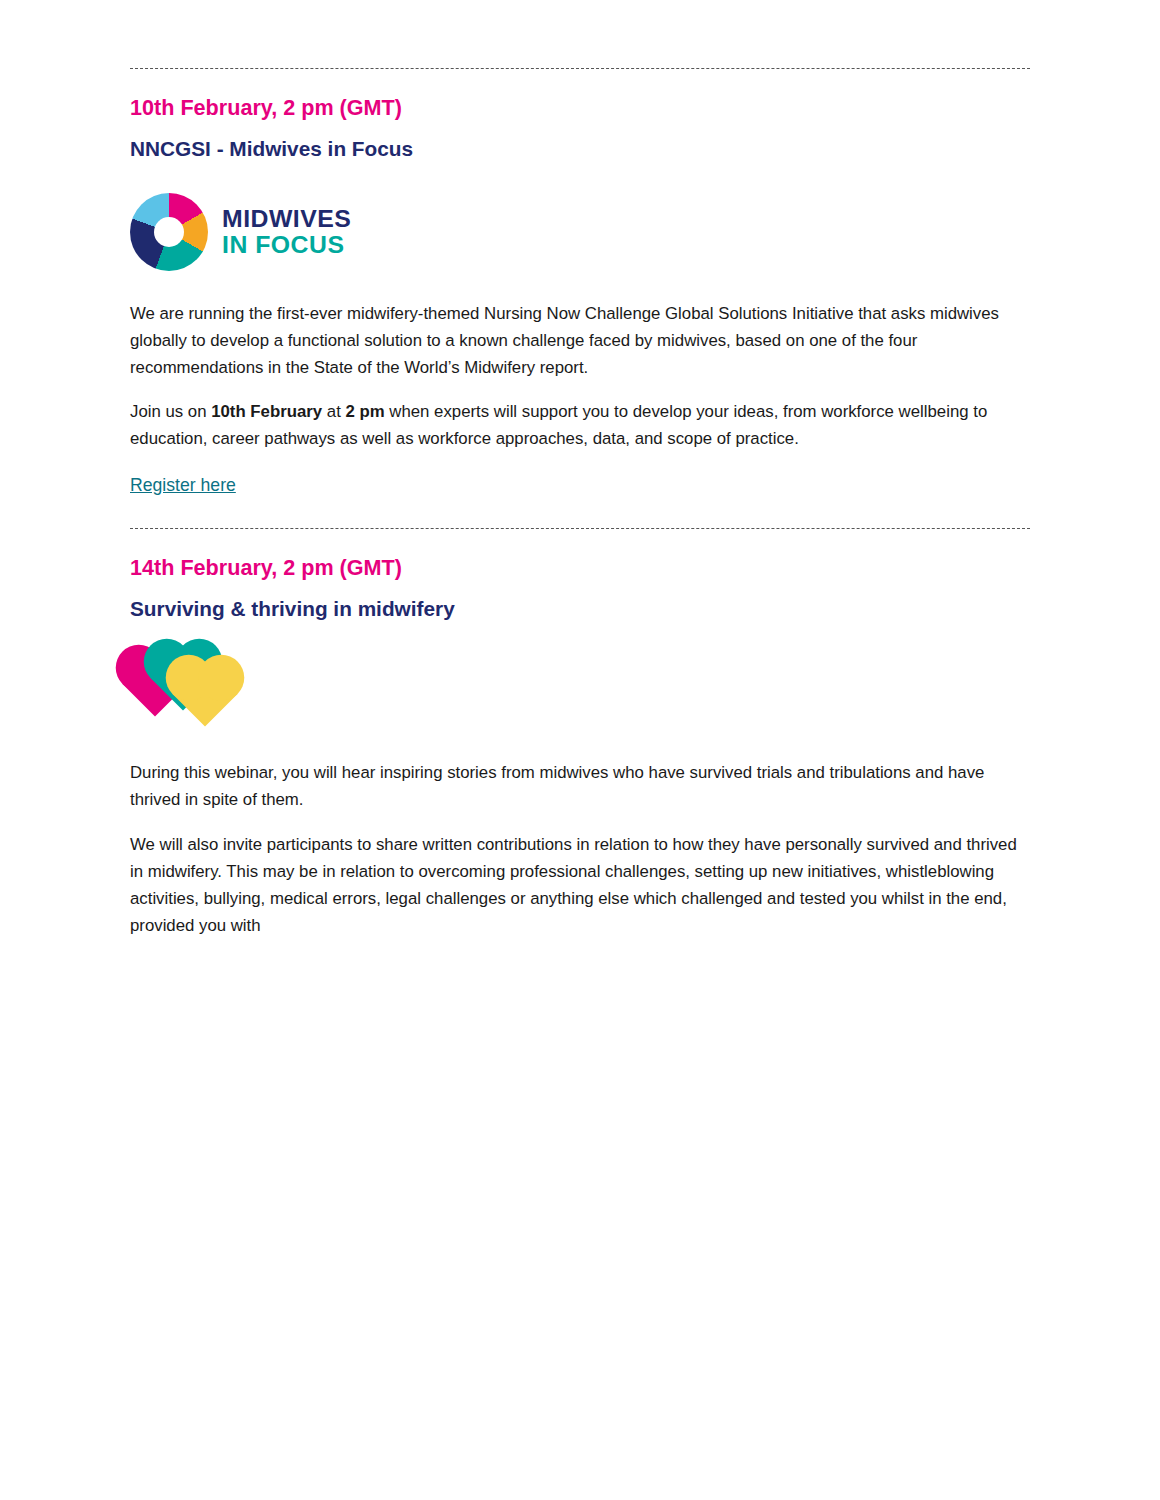10th February, 2 pm (GMT)
NNCGSI - Midwives in Focus
MIDWIVES IN FOCUS
We are running the first-ever midwifery-themed Nursing Now Challenge Global Solutions Initiative that asks midwives globally to develop a functional solution to a known challenge faced by midwives, based on one of the four recommendations in the State of the World’s Midwifery report.
Join us on 10th February at 2 pm when experts will support you to develop your ideas, from workforce wellbeing to education, career pathways as well as workforce approaches, data, and scope of practice.
Register here
14th February, 2 pm (GMT)
Surviving & thriving in midwifery
During this webinar, you will hear inspiring stories from midwives who have survived trials and tribulations and have thrived in spite of them.
We will also invite participants to share written contributions in relation to how they have personally survived and thrived in midwifery. This may be in relation to overcoming professional challenges, setting up new initiatives, whistleblowing activities, bullying, medical errors, legal challenges or anything else which challenged and tested you whilst in the end, provided you with